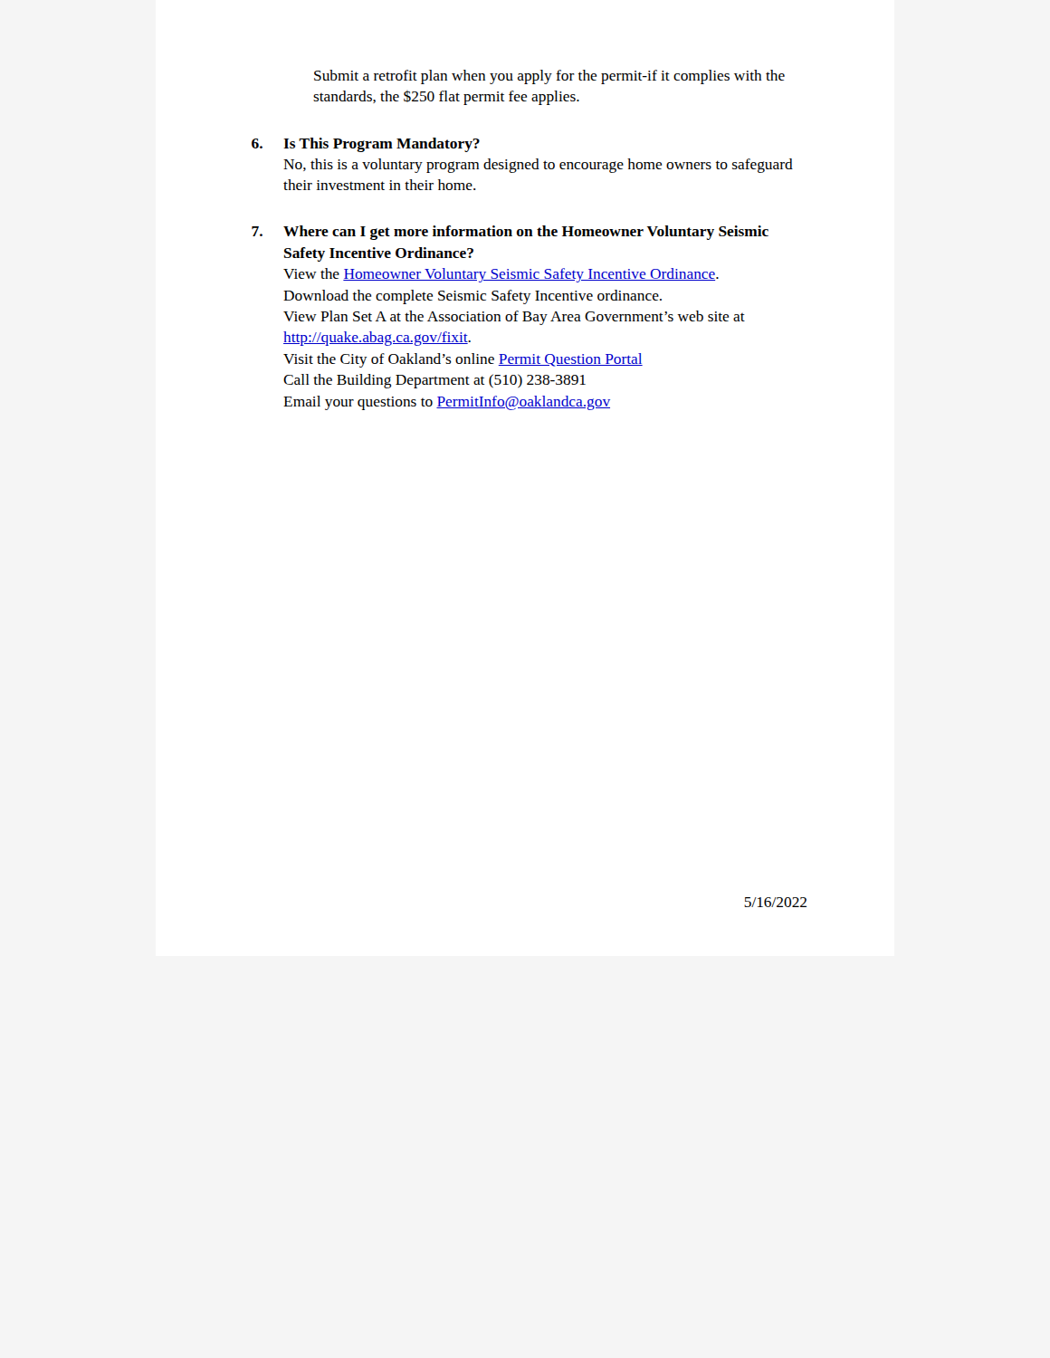Submit a retrofit plan when you apply for the permit-if it complies with the standards, the $250 flat permit fee applies.
6.
Is This Program Mandatory?
No, this is a voluntary program designed to encourage home owners to safeguard their investment in their home.
7.
Where can I get more information on the Homeowner Voluntary Seismic Safety Incentive Ordinance?
View the Homeowner Voluntary Seismic Safety Incentive Ordinance.
Download the complete Seismic Safety Incentive ordinance.
View Plan Set A at the Association of Bay Area Government’s web site at http://quake.abag.ca.gov/fixit.
Visit the City of Oakland’s online Permit Question Portal
Call the Building Department at (510) 238-3891
Email your questions to PermitInfo@oaklandca.gov
5/16/2022